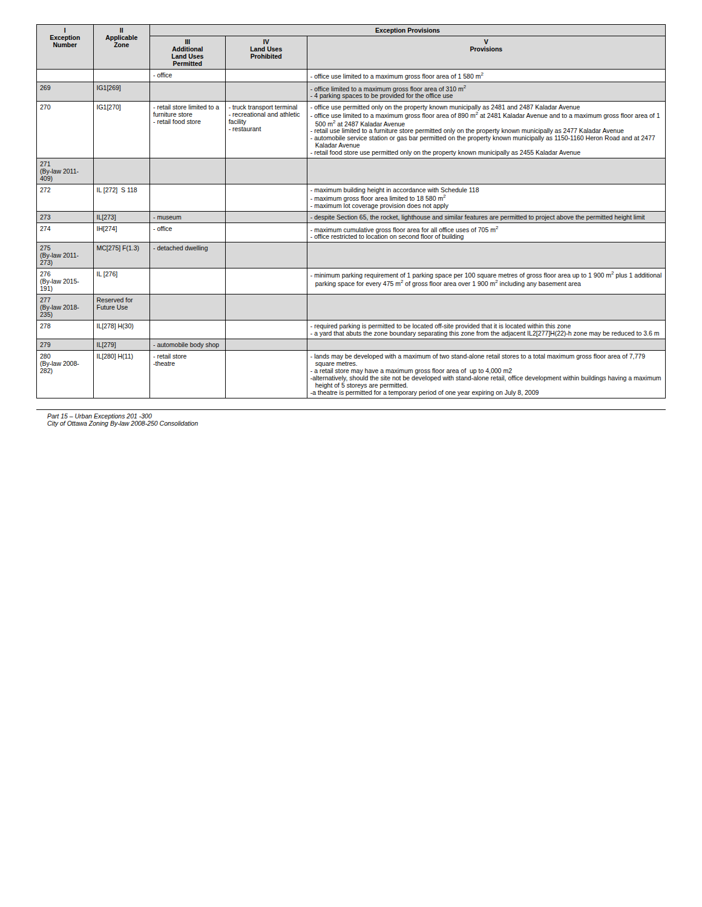| I Exception Number | II Applicable Zone | Exception Provisions |
| --- | --- | --- |
| III Additional Land Uses Permitted | IV Land Uses Prohibited | V Provisions |
| | | - office | | - office use limited to a maximum gross floor area of 1 580 m 2 |
| 269 | IG1[269] | | | - office limited to a maximum gross floor area of 310 m 2 - 4 parking spaces to be provided for the office use |
| 270 | IG1[270] | - retail store limited to a furniture store - retail food store | - truck transport terminal - recreational and athletic facility - restaurant | - office use permitted only on the property known municipally as 2481 and 2487 Kaladar Avenue - office use limited to a maximum gross floor area of 890 m 2 at 2481 Kaladar Avenue and to a maximum gross floor area of 1 500 m 2 at 2487 Kaladar Avenue - retail use limited to a furniture store permitted only on the property known municipally as 2477 Kaladar Avenue - automobile service station or gas bar permitted on the property known municipally as 1150-1160 Heron Road and at 2477 Kaladar Avenue - retail food store use permitted only on the property known municipally as 2455 Kaladar Avenue |
| 271 (By-law 2011-409) | | | | |
| 272 | IL [272] S 118 | | | - maximum building height in accordance with Schedule 118 - maximum gross floor area limited to 18 580 m 2 - maximum lot coverage provision does not apply |
| 273 | IL[273] | - museum | | - despite Section 65, the rocket, lighthouse and similar features are permitted to project above the permitted height limit |
| 274 | IH[274] | - office | | - maximum cumulative gross floor area for all office uses of 705 m 2 - office restricted to location on second floor of building |
| 275 (By-law 2011-273) | MC[275] F(1.3) | - detached dwelling | | |
| 276 (By-law 2015-191) | IL [276] | | | - minimum parking requirement of 1 parking space per 100 square metres of gross floor area up to 1 900 m 2 plus 1 additional parking space for every 475 m 2 of gross floor area over 1 900 m 2 including any basement area |
| 277 (By-law 2018-235) | Reserved for Future Use | | | |
| 278 | IL[278] H(30) | | | - required parking is permitted to be located off-site provided that it is located within this zone - a yard that abuts the zone boundary separating this zone from the adjacent IL2[277]H(22)-h zone may be reduced to 3.6 m |
| 279 | IL[279] | - automobile body shop | | |
| 280 (By-law 2008-282) | IL[280] H(11) | - retail store -theatre | | - lands may be developed with a maximum of two stand-alone retail stores to a total maximum gross floor area of 7,779 square metres. - a retail store may have a maximum gross floor area of up to 4,000 m2 -alternatively, should the site not be developed with stand-alone retail, office development within buildings having a maximum height of 5 storeys are permitted. -a theatre is permitted for a temporary period of one year expiring on July 8, 2009 |
Part 15 – Urban Exceptions 201 -300
City of Ottawa Zoning By-law 2008-250 Consolidation